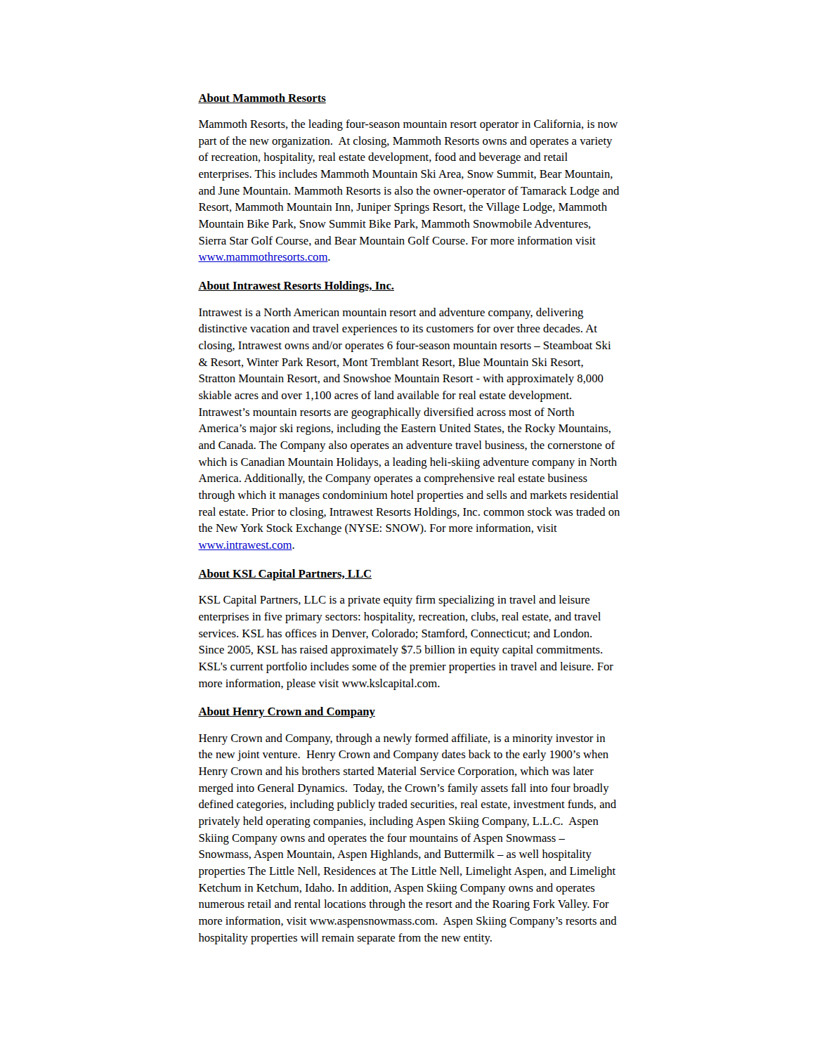About Mammoth Resorts
Mammoth Resorts, the leading four-season mountain resort operator in California, is now part of the new organization. At closing, Mammoth Resorts owns and operates a variety of recreation, hospitality, real estate development, food and beverage and retail enterprises. This includes Mammoth Mountain Ski Area, Snow Summit, Bear Mountain, and June Mountain. Mammoth Resorts is also the owner-operator of Tamarack Lodge and Resort, Mammoth Mountain Inn, Juniper Springs Resort, the Village Lodge, Mammoth Mountain Bike Park, Snow Summit Bike Park, Mammoth Snowmobile Adventures, Sierra Star Golf Course, and Bear Mountain Golf Course. For more information visit www.mammothresorts.com.
About Intrawest Resorts Holdings, Inc.
Intrawest is a North American mountain resort and adventure company, delivering distinctive vacation and travel experiences to its customers for over three decades. At closing, Intrawest owns and/or operates 6 four-season mountain resorts – Steamboat Ski & Resort, Winter Park Resort, Mont Tremblant Resort, Blue Mountain Ski Resort, Stratton Mountain Resort, and Snowshoe Mountain Resort - with approximately 8,000 skiable acres and over 1,100 acres of land available for real estate development. Intrawest’s mountain resorts are geographically diversified across most of North America’s major ski regions, including the Eastern United States, the Rocky Mountains, and Canada. The Company also operates an adventure travel business, the cornerstone of which is Canadian Mountain Holidays, a leading heli-skiing adventure company in North America. Additionally, the Company operates a comprehensive real estate business through which it manages condominium hotel properties and sells and markets residential real estate. Prior to closing, Intrawest Resorts Holdings, Inc. common stock was traded on the New York Stock Exchange (NYSE: SNOW). For more information, visit www.intrawest.com.
About KSL Capital Partners, LLC
KSL Capital Partners, LLC is a private equity firm specializing in travel and leisure enterprises in five primary sectors: hospitality, recreation, clubs, real estate, and travel services. KSL has offices in Denver, Colorado; Stamford, Connecticut; and London. Since 2005, KSL has raised approximately $7.5 billion in equity capital commitments. KSL's current portfolio includes some of the premier properties in travel and leisure. For more information, please visit www.kslcapital.com.
About Henry Crown and Company
Henry Crown and Company, through a newly formed affiliate, is a minority investor in the new joint venture. Henry Crown and Company dates back to the early 1900’s when Henry Crown and his brothers started Material Service Corporation, which was later merged into General Dynamics. Today, the Crown’s family assets fall into four broadly defined categories, including publicly traded securities, real estate, investment funds, and privately held operating companies, including Aspen Skiing Company, L.L.C. Aspen Skiing Company owns and operates the four mountains of Aspen Snowmass – Snowmass, Aspen Mountain, Aspen Highlands, and Buttermilk – as well hospitality properties The Little Nell, Residences at The Little Nell, Limelight Aspen, and Limelight Ketchum in Ketchum, Idaho. In addition, Aspen Skiing Company owns and operates numerous retail and rental locations through the resort and the Roaring Fork Valley. For more information, visit www.aspensnowmass.com. Aspen Skiing Company’s resorts and hospitality properties will remain separate from the new entity.